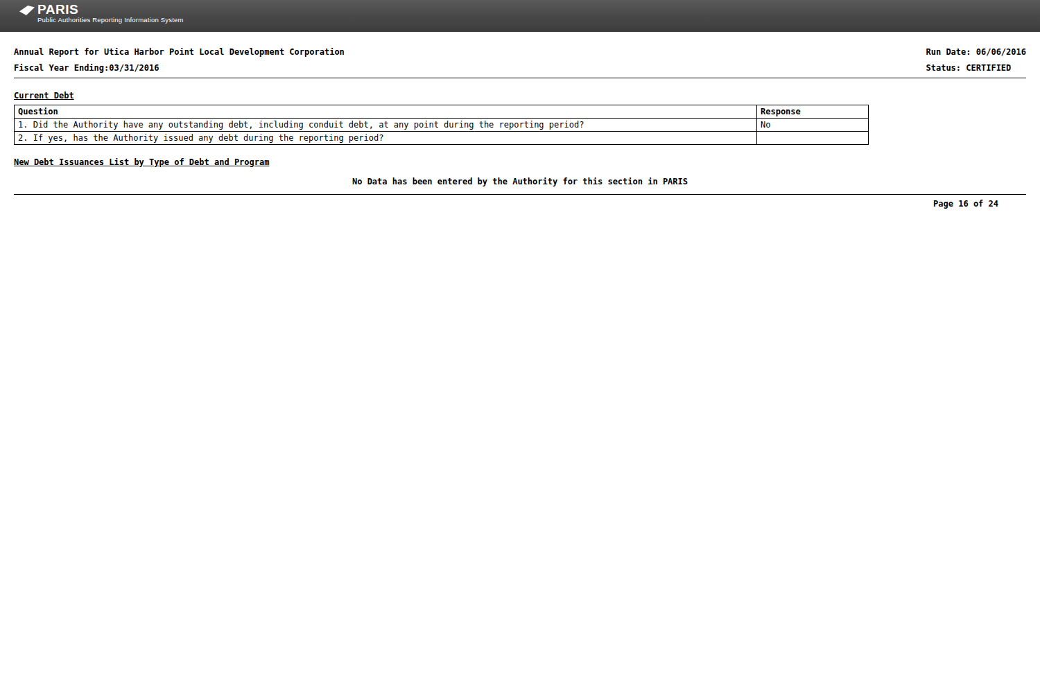PARIS
Public Authorities Reporting Information System
Annual Report for Utica Harbor Point Local Development Corporation
Fiscal Year Ending:03/31/2016
Run Date: 06/06/2016
Status: CERTIFIED
Current Debt
| Question | Response |
| --- | --- |
| 1. Did the Authority have any outstanding debt, including conduit debt, at any point during the reporting period? | No |
| 2. If yes, has the Authority issued any debt during the reporting period? | |
New Debt Issuances List by Type of Debt and Program
No Data has been entered by the Authority for this section in PARIS
Page 16 of 24